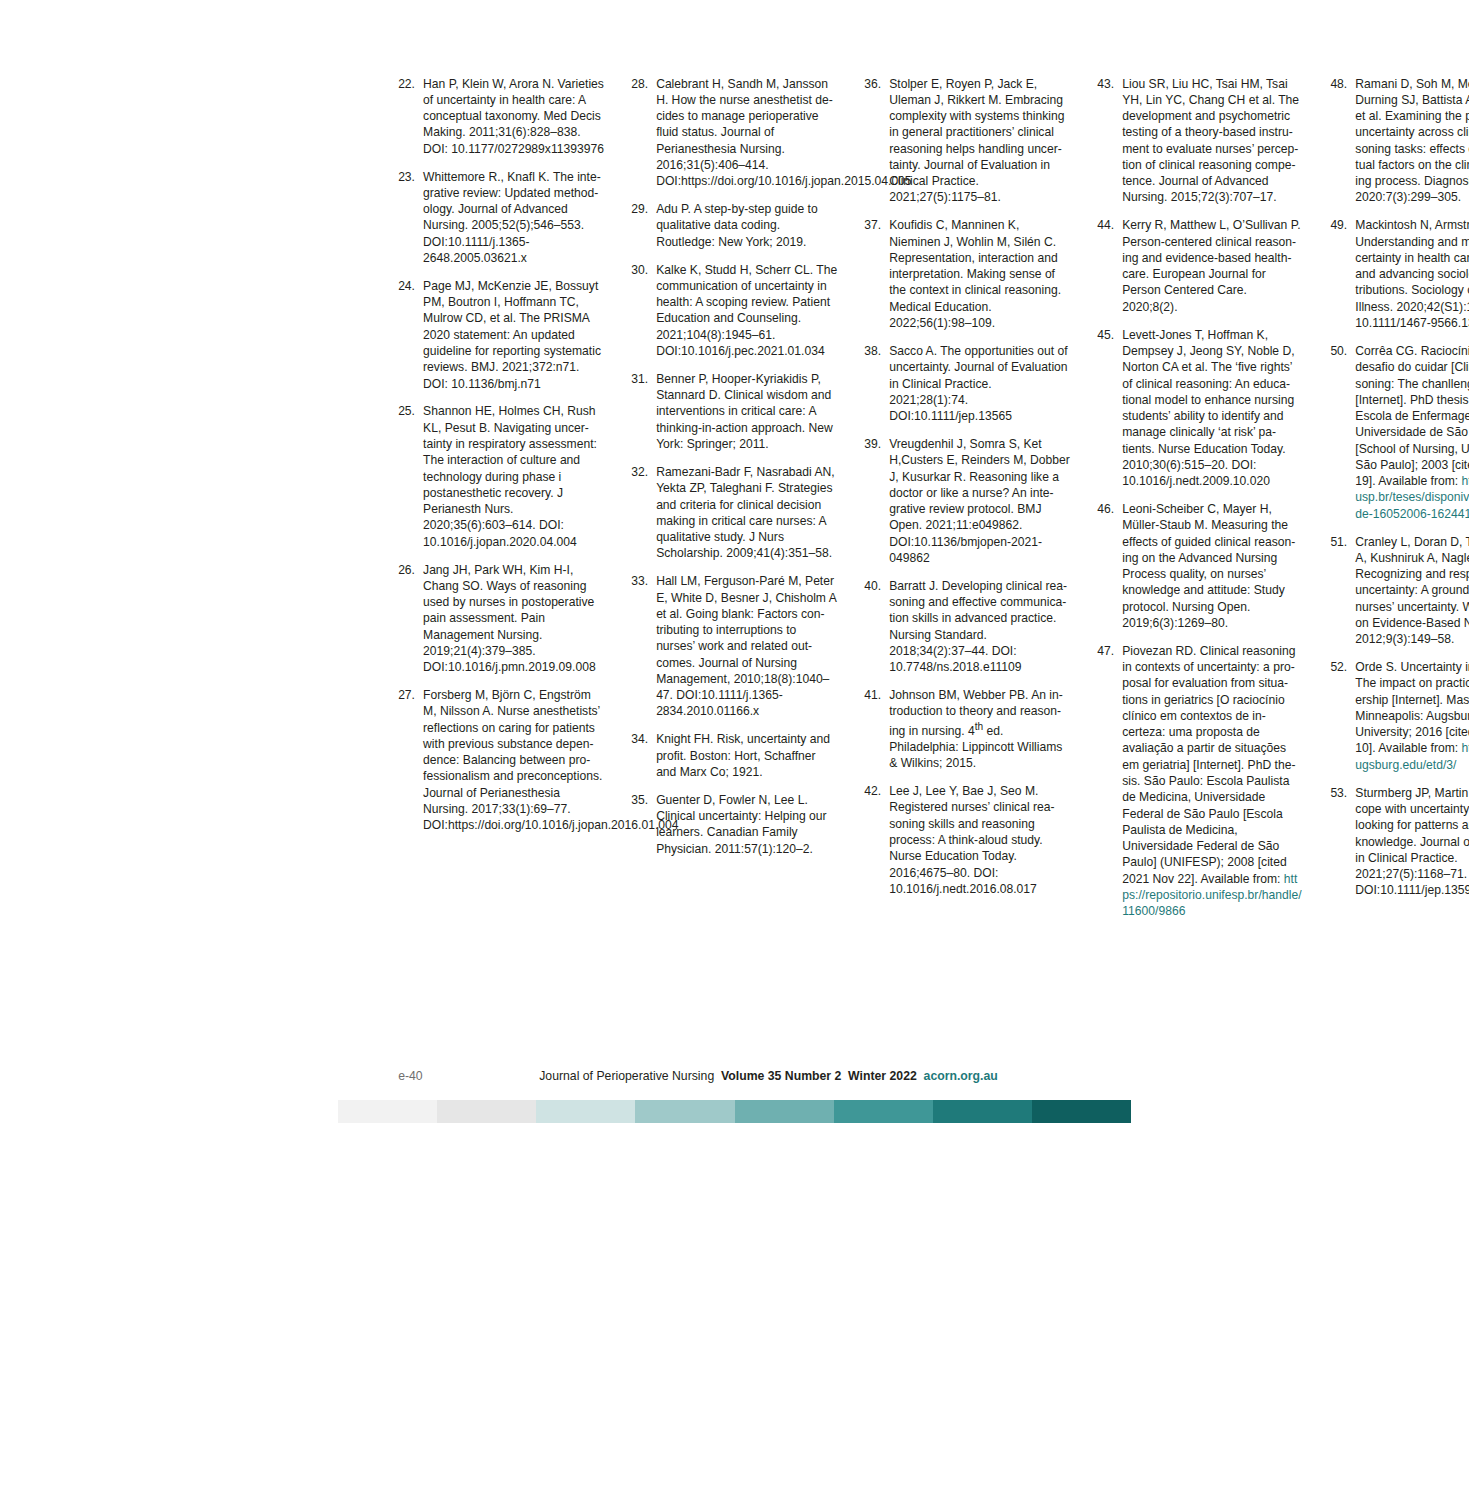22. Han P, Klein W, Arora N. Varieties of uncertainty in health care: A conceptual taxonomy. Med Decis Making. 2011;31(6):828–838. DOI: 10.1177/0272989x11393976
23. Whittemore R., Knafl K. The integrative review: Updated methodology. Journal of Advanced Nursing. 2005;52(5);546–553. DOI:10.1111/j.1365-2648.2005.03621.x
24. Page MJ, McKenzie JE, Bossuyt PM, Boutron I, Hoffmann TC, Mulrow CD, et al. The PRISMA 2020 statement: An updated guideline for reporting systematic reviews. BMJ. 2021;372:n71. DOI: 10.1136/bmj.n71
25. Shannon HE, Holmes CH, Rush KL, Pesut B. Navigating uncertainty in respiratory assessment: The interaction of culture and technology during phase i postanesthetic recovery. J Perianesth Nurs. 2020;35(6):603–614. DOI: 10.1016/j.jopan.2020.04.004
26. Jang JH, Park WH, Kim H-I, Chang SO. Ways of reasoning used by nurses in postoperative pain assessment. Pain Management Nursing. 2019;21(4):379–385. DOI:10.1016/j.pmn.2019.09.008
27. Forsberg M, Björn C, Engström M, Nilsson A. Nurse anesthetists’ reflections on caring for patients with previous substance dependence: Balancing between professionalism and preconceptions. Journal of Perianesthesia Nursing. 2017;33(1):69–77. DOI:https://doi.org/10.1016/j.jopan.2016.01.004
28. Calebrant H, Sandh M, Jansson H. How the nurse anesthetist decides to manage perioperative fluid status. Journal of Perianesthesia Nursing. 2016;31(5):406–414. DOI:https://doi.org/10.1016/j.jopan.2015.04.005
29. Adu P. A step-by-step guide to qualitative data coding. Routledge: New York; 2019.
30. Kalke K, Studd H, Scherr CL. The communication of uncertainty in health: A scoping review. Patient Education and Counseling. 2021;104(8):1945–61. DOI:10.1016/j.pec.2021.01.034
31. Benner P, Hooper-Kyriakidis P, Stannard D. Clinical wisdom and interventions in critical care: A thinking-in-action approach. New York: Springer; 2011.
32. Ramezani-Badr F, Nasrabadi AN, Yekta ZP, Taleghani F. Strategies and criteria for clinical decision making in critical care nurses: A qualitative study. J Nurs Scholarship. 2009;41(4):351–58.
33. Hall LM, Ferguson-Paré M, Peter E, White D, Besner J, Chisholm A et al. Going blank: Factors contributing to interruptions to nurses’ work and related outcomes. Journal of Nursing Management, 2010;18(8):1040–47. DOI:10.1111/j.1365-2834.2010.01166.x
34. Knight FH. Risk, uncertainty and profit. Boston: Hort, Schaffner and Marx Co; 1921.
35. Guenter D, Fowler N, Lee L. Clinical uncertainty: Helping our learners. Canadian Family Physician. 2011:57(1):120–2.
36. Stolper E, Royen P, Jack E, Uleman J, Rikkert M. Embracing complexity with systems thinking in general practitioners’ clinical reasoning helps handling uncertainty. Journal of Evaluation in Clinical Practice. 2021;27(5):1175–81.
37. Koufidis C, Manninen K, Nieminen J, Wohlin M, Silén C. Representation, interaction and interpretation. Making sense of the context in clinical reasoning. Medical Education. 2022;56(1):98–109.
38. Sacco A. The opportunities out of uncertainty. Journal of Evaluation in Clinical Practice. 2021;28(1):74. DOI:10.1111/jep.13565
39. Vreugdenhil J, Somra S, Ket H,Custers E, Reinders M, Dobber J, Kusurkar R. Reasoning like a doctor or like a nurse? An integrative review protocol. BMJ Open. 2021;11:e049862. DOI:10.1136/bmjopen-2021-049862
40. Barratt J. Developing clinical reasoning and effective communication skills in advanced practice. Nursing Standard. 2018;34(2):37–44. DOI: 10.7748/ns.2018.e11109
41. Johnson BM, Webber PB. An introduction to theory and reasoning in nursing. 4th ed. Philadelphia: Lippincott Williams & Wilkins; 2015.
42. Lee J, Lee Y, Bae J, Seo M. Registered nurses’ clinical reasoning skills and reasoning process: A think-aloud study. Nurse Education Today. 2016;4675–80. DOI: 10.1016/j.nedt.2016.08.017
43. Liou SR, Liu HC, Tsai HM, Tsai YH, Lin YC, Chang CH et al. The development and psychometric testing of a theory-based instrument to evaluate nurses’ perception of clinical reasoning competence. Journal of Advanced Nursing. 2015;72(3):707–17.
44. Kerry R, Matthew L, O’Sullivan P. Person-centered clinical reasoning and evidence-based healthcare. European Journal for Person Centered Care. 2020;8(2).
45. Levett-Jones T, Hoffman K, Dempsey J, Jeong SY, Noble D, Norton CA et al. The ‘five rights’ of clinical reasoning: An educational model to enhance nursing students’ ability to identify and manage clinically ‘at risk’ patients. Nurse Education Today. 2010;30(6):515–20. DOI: 10.1016/j.nedt.2009.10.020
46. Leoni-Scheiber C, Mayer H, Müller-Staub M. Measuring the effects of guided clinical reasoning on the Advanced Nursing Process quality, on nurses’ knowledge and attitude: Study protocol. Nursing Open. 2019;6(3):1269–80.
47. Piovezan RD. Clinical reasoning in contexts of uncertainty: a proposal for evaluation from situations in geriatrics [O raciocínio clínico em contextos de incerteza: uma proposta de avaliação a partir de situações em geriatria] [Internet]. PhD thesis. São Paulo: Escola Paulista de Medicina, Universidade Federal de São Paulo [Escola Paulista de Medicina, Universidade Federal de São Paulo] (UNIFESP); 2008 [cited 2021 Nov 22]. Available from: https://repositorio.unifesp.br/handle/11600/9866
48. Ramani D, Soh M, Merkebu J, Durning SJ, Battista A, McBee E, et al. Examining the patterns of uncertainty across clinical reasoning tasks: effects of contextual factors on the clinical reasoning process. Diagnosis (Berl) 2020:7(3):299–305.
49. Mackintosh N, Armstrong N. Understanding and managing uncertainty in health care: Revisiting and advancing sociological contributions. Sociology of Health & Illness. 2020;42(S1):1–20. DOI 10.1111/1467-9566.13160
50. Corrêa CG. Raciocínio clínico: O desafio do cuidar [Clinical reasoning: The chanllenge of caring] [Internet]. PhD thesis. São Paulo: Escola de Enfermagem da Universidade de São Paulo [School of Nursing, University of São Paulo]; 2003 [cited 2021 Sep 19]. Available from: https://teses.usp.br/teses/disponiveis/7/7136/tde-16052006-162441/en.php
51. Cranley L, Doran D, Tourangeau A, Kushniruk A, Nagle L. Recognizing and responding to uncertainty: A grounded theory of nurses’ uncertainty. Worldviews on Evidence-Based Nursing. 2012;9(3):149–58.
52. Orde S. Uncertainty in nursing: The impact on practice and leadership [Internet]. Master’s thesis. Minneapolis: Augsburg University; 2016 [cited 2021 Mar 10]. Available from: https://idun.augsburg.edu/etd/3/
53. Sturmberg JP, Martin CM. How to cope with uncertainty? Start by looking for patterns and emergent knowledge. Journal of Evaluation in Clinical Practice. 2021;27(5):1168–71. DOI:10.1111/jep.13596
e-40
Journal of Perioperative Nursing Volume 35 Number 2 Winter 2022 acorn.org.au